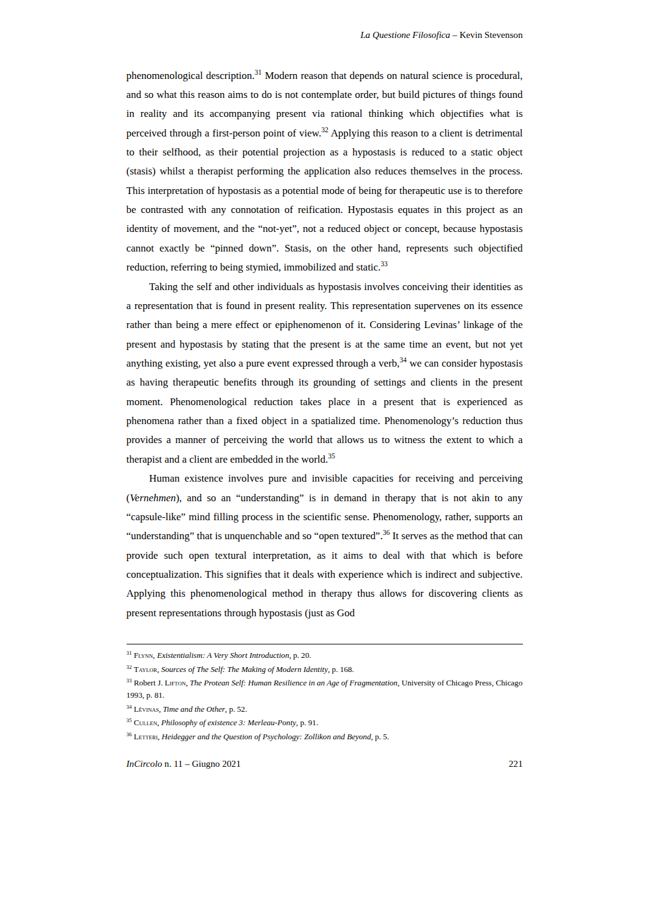La Questione Filosofica – Kevin Stevenson
phenomenological description.31 Modern reason that depends on natural science is procedural, and so what this reason aims to do is not contemplate order, but build pictures of things found in reality and its accompanying present via rational thinking which objectifies what is perceived through a first-person point of view.32 Applying this reason to a client is detrimental to their selfhood, as their potential projection as a hypostasis is reduced to a static object (stasis) whilst a therapist performing the application also reduces themselves in the process. This interpretation of hypostasis as a potential mode of being for therapeutic use is to therefore be contrasted with any connotation of reification. Hypostasis equates in this project as an identity of movement, and the “not-yet”, not a reduced object or concept, because hypostasis cannot exactly be “pinned down”. Stasis, on the other hand, represents such objectified reduction, referring to being stymied, immobilized and static.33
Taking the self and other individuals as hypostasis involves conceiving their identities as a representation that is found in present reality. This representation supervenes on its essence rather than being a mere effect or epiphenomenon of it. Considering Levinas’ linkage of the present and hypostasis by stating that the present is at the same time an event, but not yet anything existing, yet also a pure event expressed through a verb,34 we can consider hypostasis as having therapeutic benefits through its grounding of settings and clients in the present moment. Phenomenological reduction takes place in a present that is experienced as phenomena rather than a fixed object in a spatialized time. Phenomenology’s reduction thus provides a manner of perceiving the world that allows us to witness the extent to which a therapist and a client are embedded in the world.35
Human existence involves pure and invisible capacities for receiving and perceiving (Vernehmen), and so an “understanding” is in demand in therapy that is not akin to any “capsule-like” mind filling process in the scientific sense. Phenomenology, rather, supports an “understanding” that is unquenchable and so “open textured”.36 It serves as the method that can provide such open textural interpretation, as it aims to deal with that which is before conceptualization. This signifies that it deals with experience which is indirect and subjective. Applying this phenomenological method in therapy thus allows for discovering clients as present representations through hypostasis (just as God
31 Flynn, Existentialism: A Very Short Introduction, p. 20.
32 Taylor, Sources of The Self: The Making of Modern Identity, p. 168.
33 Robert J. Lifton, The Protean Self: Human Resilience in an Age of Fragmentation, University of Chicago Press, Chicago 1993, p. 81.
34 Lévinas, Time and the Other, p. 52.
35 Cullen, Philosophy of existence 3: Merleau-Ponty, p. 91.
36 Letteri, Heidegger and the Question of Psychology: Zollikon and Beyond, p. 5.
InCircolo n. 11 – Giugno 2021
221